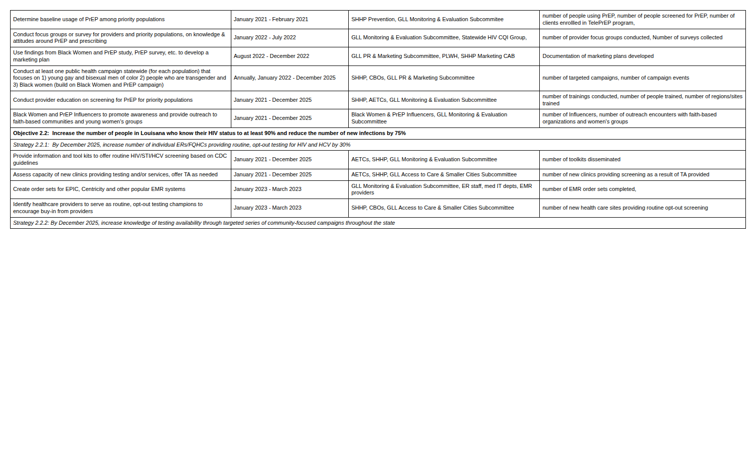| Determine baseline usage of PrEP among priority populations | January 2021 - February 2021 | SHHP Prevention, GLL Monitoring & Evaluation Subcommitee | number of people using PrEP, number of people screened for PrEP, number of clients enrollled in TelePrEP program, |
| Conduct focus groups or survey for providers and priority populations, on knowledge & attitudes around PrEP and prescribing | January 2022 - July 2022 | GLL Monitoring & Evaluation Subcommittee, Statewide HIV CQI Group, | number of provider focus groups conducted, Number of surveys collected |
| Use findings from Black Women and PrEP study, PrEP survey, etc. to develop a marketing plan | August 2022 - December 2022 | GLL PR & Marketing Subcommittee, PLWH, SHHP Marketing CAB | Documentation of marketing plans developed |
| Conduct at least one public health campaign statewide (for each population) that focuses on 1) young gay and bisexual men of color 2) people who are transgender and 3) Black women (build on Black Women and PrEP campaign) | Annually, January 2022 - December 2025 | SHHP, CBOs, GLL PR & Marketing Subcommittee | number of targeted campaigns, number of campaign events |
| Conduct provider education on screening for PrEP for priority populations | January 2021 - December 2025 | SHHP, AETCs, GLL Monitoring & Evaluation Subcommittee | number of trainings conducted, number of people trained, number of regions/sites trained |
| Black Women and PrEP Influencers to promote awareness and provide outreach to faith-based communities and young women's groups | January 2021 - December 2025 | Black Women & PrEP Influencers, GLL Monitoring & Evaluation Subcommittee | number of Influencers, number of outreach encounters with faith-based organizations and women's groups |
| Objective 2.2: Increase the number of people in Louisana who know their HIV status to at least 90% and reduce the number of new infections by 75% |
| Strategy 2.2.1: By December 2025, increase number of individual ERs/FQHCs providing routine, opt-out testing for HIV and HCV by 30% |
| Provide information and tool kits to offer routine HIV/STI/HCV screening based on CDC guidelines | January 2021 - December 2025 | AETCs, SHHP, GLL Monitoring & Evaluation Subcommittee | number of toolkits disseminated |
| Assess capacity of new clinics providing testing and/or services, offer TA as needed | January 2021 - December 2025 | AETCs, SHHP, GLL Access to Care & Smaller Cities Subcommittee | number of new clinics providing screening as a result of TA provided |
| Create order sets for EPIC, Centricity and other popular EMR systems | January 2023 - March 2023 | GLL Monitoring & Evaluation Subcommittee, ER staff, med IT depts, EMR providers | number of EMR order sets completed, |
| Identify healthcare providers to serve as routine, opt-out testing champions to encourage buy-in from providers | January 2023 - March 2023 | SHHP, CBOs, GLL Access to Care & Smaller Cities Subcommittee | number of new health care sites providing routine opt-out screening |
| Strategy 2.2.2: By December 2025, increase knowledge of testing availability through targeted series of community-focused campaigns throughout the state |